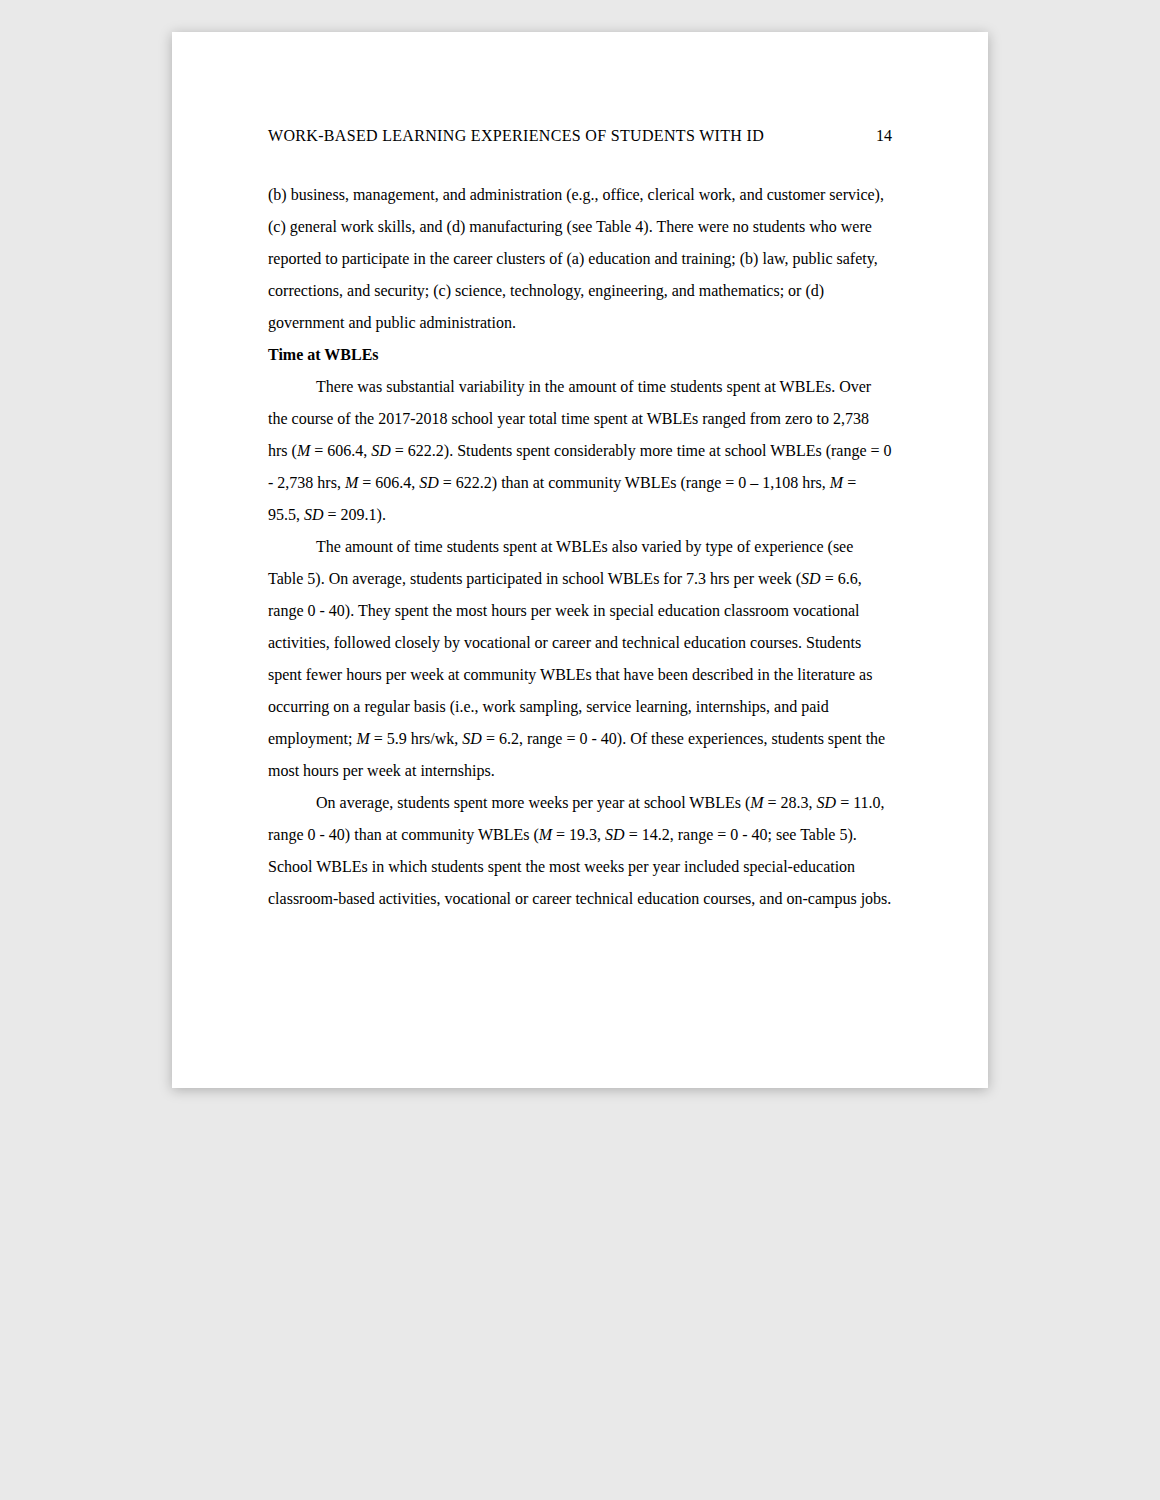Work-Based Learning Experiences of Students with ID 14
(b) business, management, and administration (e.g., office, clerical work, and customer service), (c) general work skills, and (d) manufacturing (see Table 4). There were no students who were reported to participate in the career clusters of (a) education and training; (b) law, public safety, corrections, and security; (c) science, technology, engineering, and mathematics; or (d) government and public administration.
Time at WBLEs
There was substantial variability in the amount of time students spent at WBLEs. Over the course of the 2017-2018 school year total time spent at WBLEs ranged from zero to 2,738 hrs (M = 606.4, SD = 622.2). Students spent considerably more time at school WBLEs (range = 0 - 2,738 hrs, M = 606.4, SD = 622.2) than at community WBLEs (range = 0 – 1,108 hrs, M = 95.5, SD = 209.1).
The amount of time students spent at WBLEs also varied by type of experience (see Table 5). On average, students participated in school WBLEs for 7.3 hrs per week (SD = 6.6, range 0 - 40). They spent the most hours per week in special education classroom vocational activities, followed closely by vocational or career and technical education courses. Students spent fewer hours per week at community WBLEs that have been described in the literature as occurring on a regular basis (i.e., work sampling, service learning, internships, and paid employment; M = 5.9 hrs/wk, SD = 6.2, range = 0 - 40). Of these experiences, students spent the most hours per week at internships.
On average, students spent more weeks per year at school WBLEs (M = 28.3, SD = 11.0, range 0 - 40) than at community WBLEs (M = 19.3, SD = 14.2, range = 0 - 40; see Table 5). School WBLEs in which students spent the most weeks per year included special-education classroom-based activities, vocational or career technical education courses, and on-campus jobs.